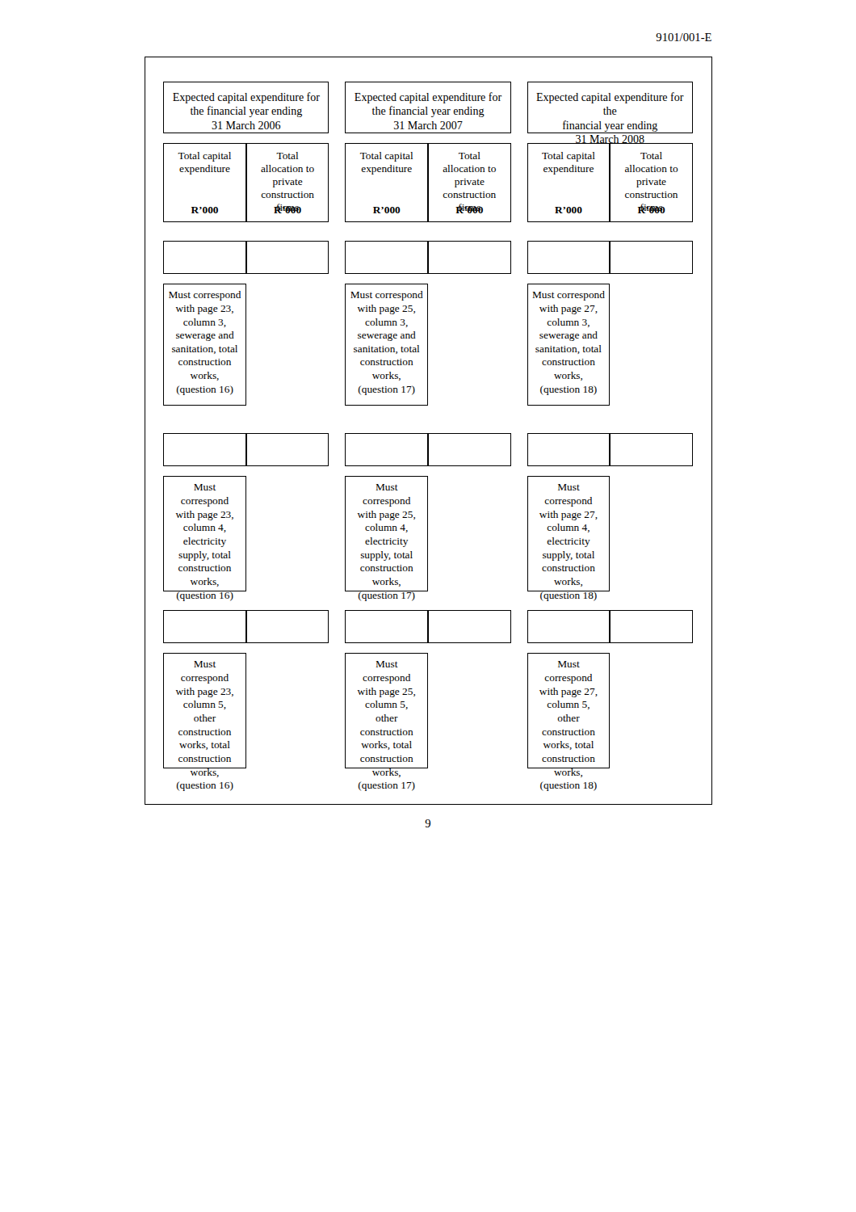9101/001-E
| Expected capital expenditure for the financial year ending 31 March 2006 | | Expected capital expenditure for the financial year ending 31 March 2007 | | Expected capital expenditure for the financial year ending 31 March 2008 |
| Total capital expenditure R’000 | Total allocation to private construction firms R’000 | | Total capital expenditure R’000 | Total allocation to private construction firms R’000 | | Total capital expenditure R’000 | Total allocation to private construction firms R’000 |
| Must correspond with page 23, column 3, sewerage and sanitation, total construction works, (question 16) | | | Must correspond with page 25, column 3, sewerage and sanitation, total construction works, (question 17) | | | Must correspond with page 27, column 3, sewerage and sanitation, total construction works, (question 18) | |
| Must correspond with page 23, column 4, electricity supply, total construction works, (question 16) | | | Must correspond with page 25, column 4, electricity supply, total construction works, (question 17) | | | Must correspond with page 27, column 4, electricity supply, total construction works, (question 18) | |
| Must correspond with page 23, column 5, other construction works, total construction works, (question 16) | | | Must correspond with page 25, column 5, other construction works, total construction works, (question 17) | | | Must correspond with page 27, column 5, other construction works, total construction works, (question 18) | |
9